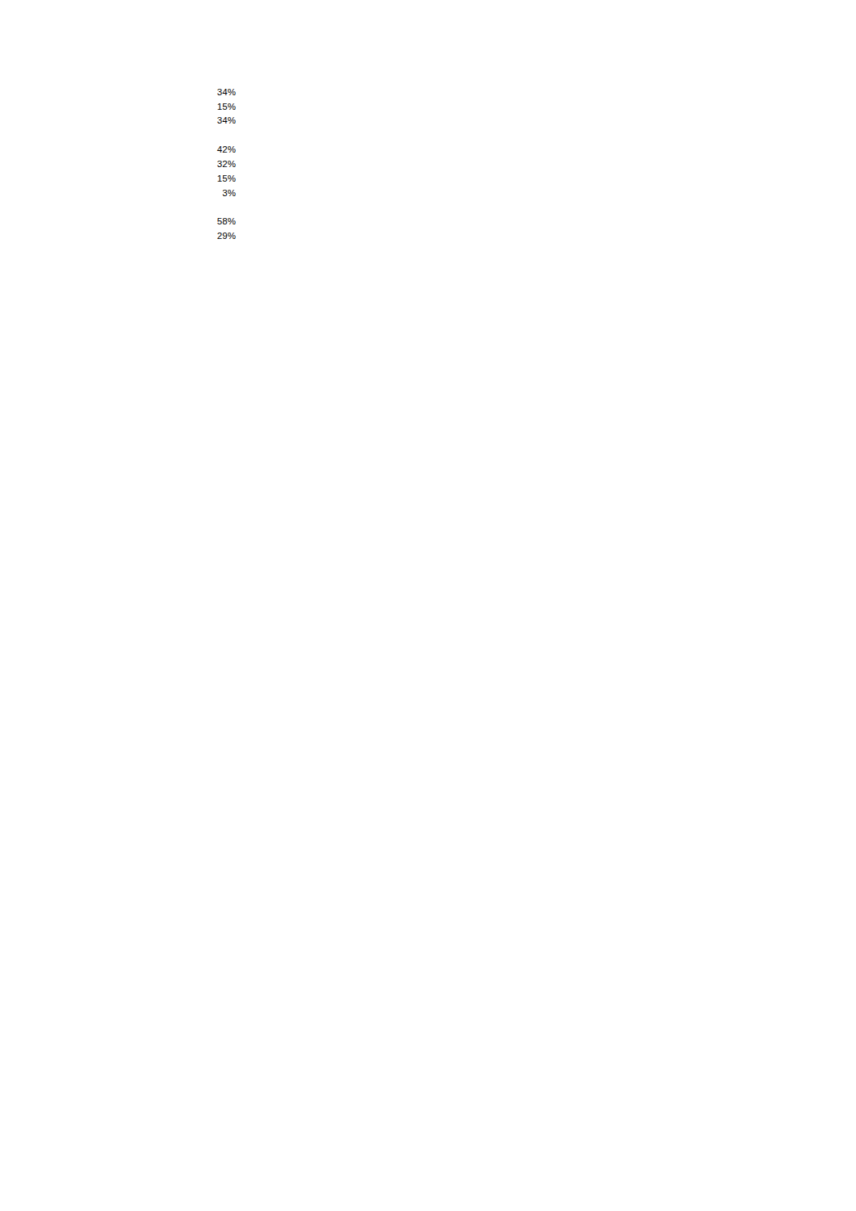34%
15%
34%
42%
32%
15%
3%
58%
29%